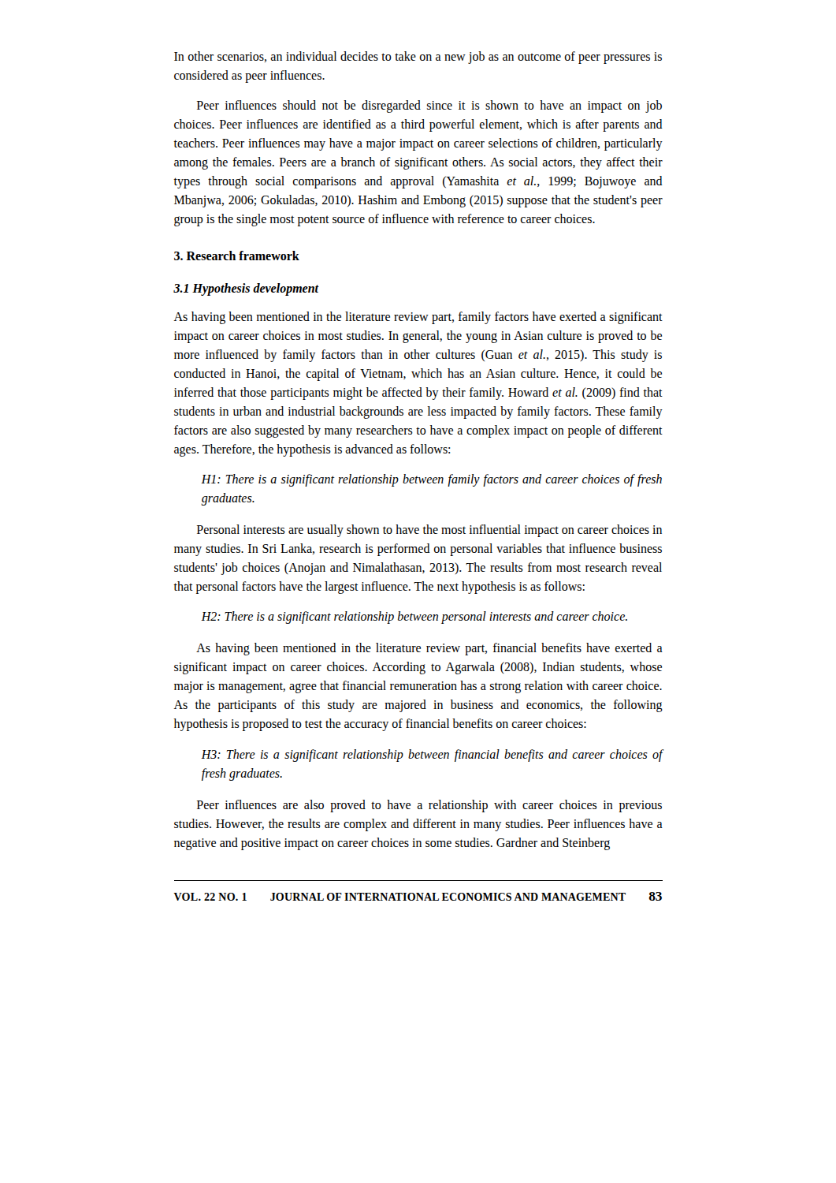In other scenarios, an individual decides to take on a new job as an outcome of peer pressures is considered as peer influences.
Peer influences should not be disregarded since it is shown to have an impact on job choices. Peer influences are identified as a third powerful element, which is after parents and teachers. Peer influences may have a major impact on career selections of children, particularly among the females. Peers are a branch of significant others. As social actors, they affect their types through social comparisons and approval (Yamashita et al., 1999; Bojuwoye and Mbanjwa, 2006; Gokuladas, 2010). Hashim and Embong (2015) suppose that the student's peer group is the single most potent source of influence with reference to career choices.
3. Research framework
3.1 Hypothesis development
As having been mentioned in the literature review part, family factors have exerted a significant impact on career choices in most studies. In general, the young in Asian culture is proved to be more influenced by family factors than in other cultures (Guan et al., 2015). This study is conducted in Hanoi, the capital of Vietnam, which has an Asian culture. Hence, it could be inferred that those participants might be affected by their family. Howard et al. (2009) find that students in urban and industrial backgrounds are less impacted by family factors. These family factors are also suggested by many researchers to have a complex impact on people of different ages. Therefore, the hypothesis is advanced as follows:
H1: There is a significant relationship between family factors and career choices of fresh graduates.
Personal interests are usually shown to have the most influential impact on career choices in many studies. In Sri Lanka, research is performed on personal variables that influence business students' job choices (Anojan and Nimalathasan, 2013). The results from most research reveal that personal factors have the largest influence. The next hypothesis is as follows:
H2: There is a significant relationship between personal interests and career choice.
As having been mentioned in the literature review part, financial benefits have exerted a significant impact on career choices. According to Agarwala (2008), Indian students, whose major is management, agree that financial remuneration has a strong relation with career choice. As the participants of this study are majored in business and economics, the following hypothesis is proposed to test the accuracy of financial benefits on career choices:
H3: There is a significant relationship between financial benefits and career choices of fresh graduates.
Peer influences are also proved to have a relationship with career choices in previous studies. However, the results are complex and different in many studies. Peer influences have a negative and positive impact on career choices in some studies. Gardner and Steinberg
VOL. 22 NO. 1 JOURNAL OF INTERNATIONAL ECONOMICS AND MANAGEMENT 83